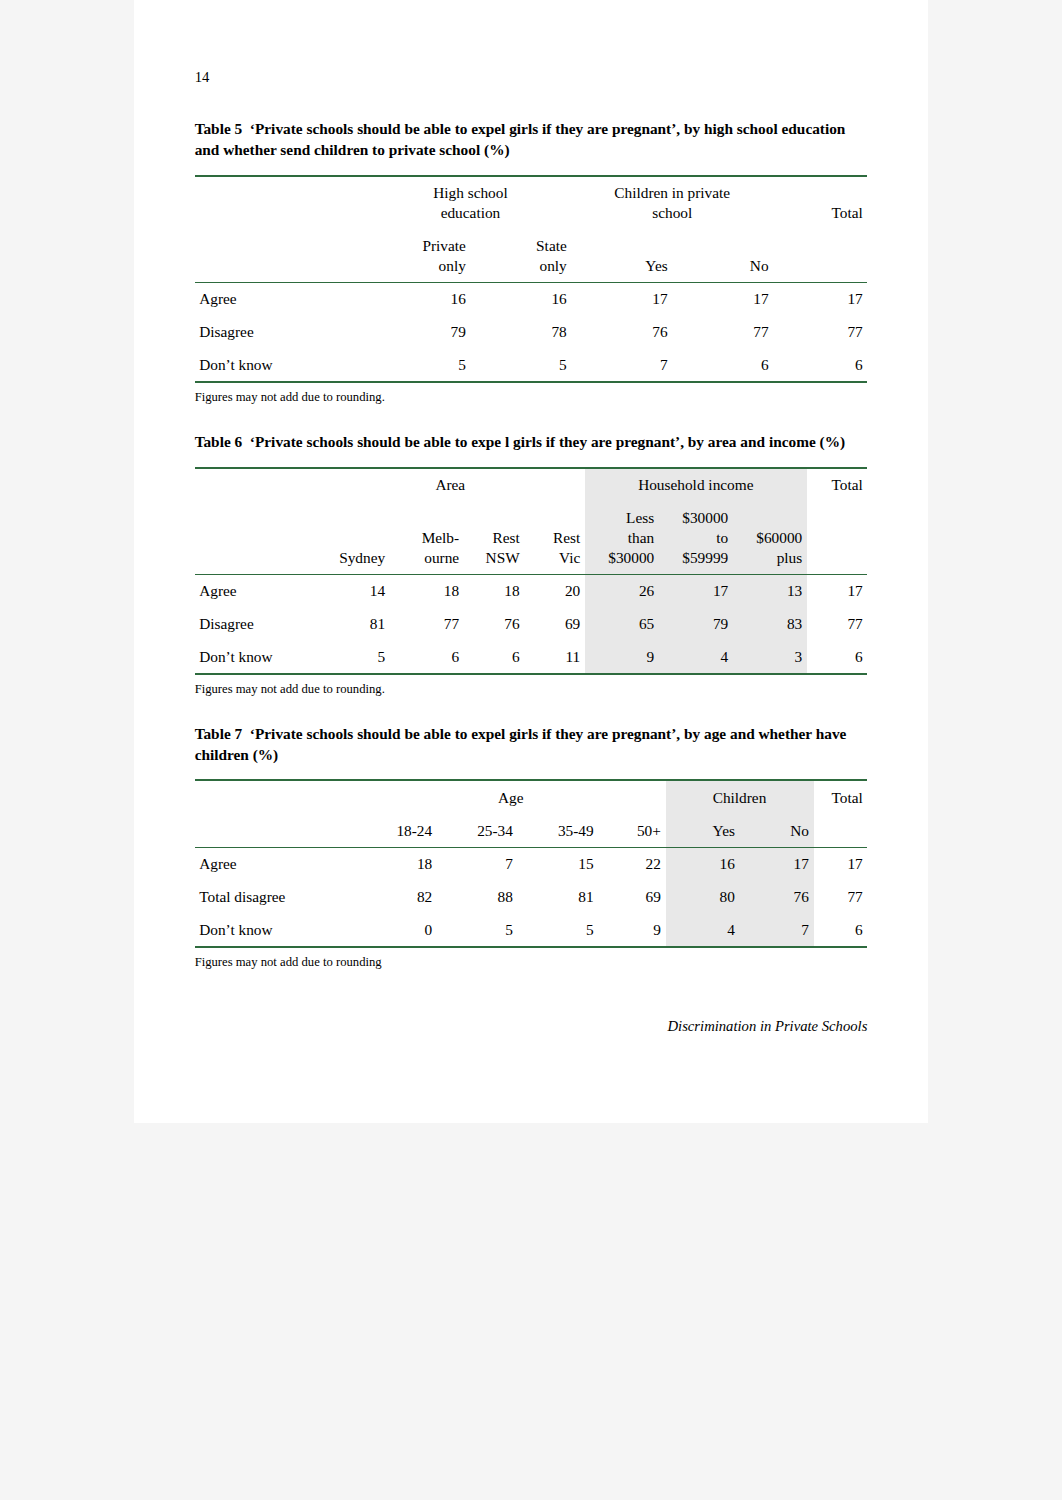14
Table 5 ‘Private schools should be able to expel girls if they are pregnant’, by high school education and whether send children to private school (%)
| | High school education | Children in private school | Total |
| --- | --- | --- | --- |
| | Private only | State only | Yes | No | |
| Agree | 16 | 16 | 17 | 17 | 17 |
| Disagree | 79 | 78 | 76 | 77 | 77 |
| Don’t know | 5 | 5 | 7 | 6 | 6 |
Figures may not add due to rounding.
Table 6 ‘Private schools should be able to expe l girls if they are pregnant’, by area and income (%)
| | Area | Household income | Total |
| --- | --- | --- | --- |
| | Sydney | Melb- ourne | Rest NSW | Rest Vic | Less than $30000 | $30000 to $59999 | $60000 plus | |
| Agree | 14 | 18 | 18 | 20 | 26 | 17 | 13 | 17 |
| Disagree | 81 | 77 | 76 | 69 | 65 | 79 | 83 | 77 |
| Don’t know | 5 | 6 | 6 | 11 | 9 | 4 | 3 | 6 |
Figures may not add due to rounding.
Table 7 ‘Private schools should be able to expel girls if they are pregnant’, by age and whether have children (%)
| | Age | Children | Total |
| --- | --- | --- | --- |
| | 18-24 | 25-34 | 35-49 | 50+ | Yes | No | |
| Agree | 18 | 7 | 15 | 22 | 16 | 17 | 17 |
| Total disagree | 82 | 88 | 81 | 69 | 80 | 76 | 77 |
| Don’t know | 0 | 5 | 5 | 9 | 4 | 7 | 6 |
Figures may not add due to rounding
Discrimination in Private Schools